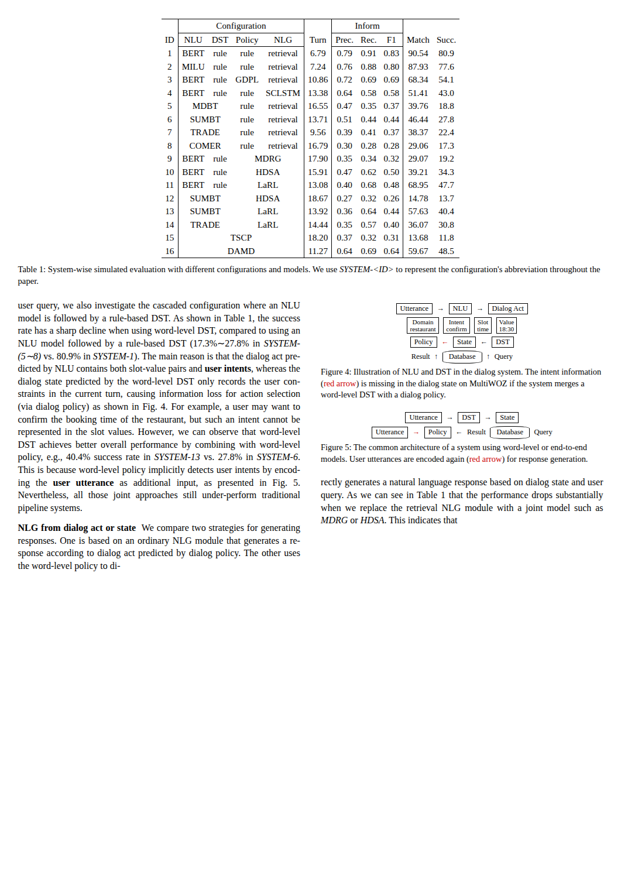| ID | Configuration | Turn | Inform | Match | Succ. |
| NLU | DST | Policy | NLG | Prec. | Rec. | F1 |
| 1 | BERT | rule | rule | retrieval | 6.79 | 0.79 | 0.91 | 0.83 | 90.54 | 80.9 |
| 2 | MILU | rule | rule | retrieval | 7.24 | 0.76 | 0.88 | 0.80 | 87.93 | 77.6 |
| 3 | BERT | rule | GDPL | retrieval | 10.86 | 0.72 | 0.69 | 0.69 | 68.34 | 54.1 |
| 4 | BERT | rule | rule | SCLSTM | 13.38 | 0.64 | 0.58 | 0.58 | 51.41 | 43.0 |
| 5 | MDBT | rule | retrieval | 16.55 | 0.47 | 0.35 | 0.37 | 39.76 | 18.8 |
| 6 | SUMBT | rule | retrieval | 13.71 | 0.51 | 0.44 | 0.44 | 46.44 | 27.8 |
| 7 | TRADE | rule | retrieval | 9.56 | 0.39 | 0.41 | 0.37 | 38.37 | 22.4 |
| 8 | COMER | rule | retrieval | 16.79 | 0.30 | 0.28 | 0.28 | 29.06 | 17.3 |
| 9 | BERT | rule | MDRG | 17.90 | 0.35 | 0.34 | 0.32 | 29.07 | 19.2 |
| 10 | BERT | rule | HDSA | 15.91 | 0.47 | 0.62 | 0.50 | 39.21 | 34.3 |
| 11 | BERT | rule | LaRL | 13.08 | 0.40 | 0.68 | 0.48 | 68.95 | 47.7 |
| 12 | SUMBT | HDSA | 18.67 | 0.27 | 0.32 | 0.26 | 14.78 | 13.7 |
| 13 | SUMBT | LaRL | 13.92 | 0.36 | 0.64 | 0.44 | 57.63 | 40.4 |
| 14 | TRADE | LaRL | 14.44 | 0.35 | 0.57 | 0.40 | 36.07 | 30.8 |
| 15 | TSCP | 18.20 | 0.37 | 0.32 | 0.31 | 13.68 | 11.8 |
| 16 | DAMD | 11.27 | 0.64 | 0.69 | 0.64 | 59.67 | 48.5 |
Table 1: System-wise simulated evaluation with different configurations and models. We use SYSTEM-<ID> to represent the configuration's abbreviation throughout the paper.
user query, we also investigate the cascaded configuration where an NLU model is followed by a rule-based DST. As shown in Table 1, the success rate has a sharp decline when using word-level DST, compared to using an NLU model followed by a rule-based DST (17.3%∼27.8% in SYSTEM-(5∼8) vs. 80.9% in SYSTEM-1). The main reason is that the dialog act predicted by NLU contains both slot-value pairs and user intents, whereas the dialog state predicted by the word-level DST only records the user constraints in the current turn, causing information loss for action selection (via dialog policy) as shown in Fig. 4. For example, a user may want to confirm the booking time of the restaurant, but such an intent cannot be represented in the slot values. However, we can observe that word-level DST achieves better overall performance by combining with word-level policy, e.g., 40.4% success rate in SYSTEM-13 vs. 27.8% in SYSTEM-6. This is because word-level policy implicitly detects user intents by encoding the user utterance as additional input, as presented in Fig. 5. Nevertheless, all those joint approaches still under-perform traditional pipeline systems.
NLG from dialog act or state We compare two strategies for generating responses. One is based on an ordinary NLG module that generates a response according to dialog act predicted by dialog policy. The other uses the word-level policy to di-
Utterance → NLU → Dialog Act
Domain
restaurant Intent
confirm Slot
time Value
18:30
Policy ← State ← DST
Result ↑ Database ↑ Query
Figure 4: Illustration of NLU and DST in the dialog system. The intent information (red arrow) is missing in the dialog state on MultiWOZ if the system merges a word-level DST with a dialog policy.
Utterance → DST → State
Utterance → Policy ← Result Database Query
Figure 5: The common architecture of a system using word-level or end-to-end models. User utterances are encoded again (red arrow) for response generation.
rectly generates a natural language response based on dialog state and user query. As we can see in Table 1 that the performance drops substantially when we replace the retrieval NLG module with a joint model such as MDRG or HDSA. This indicates that